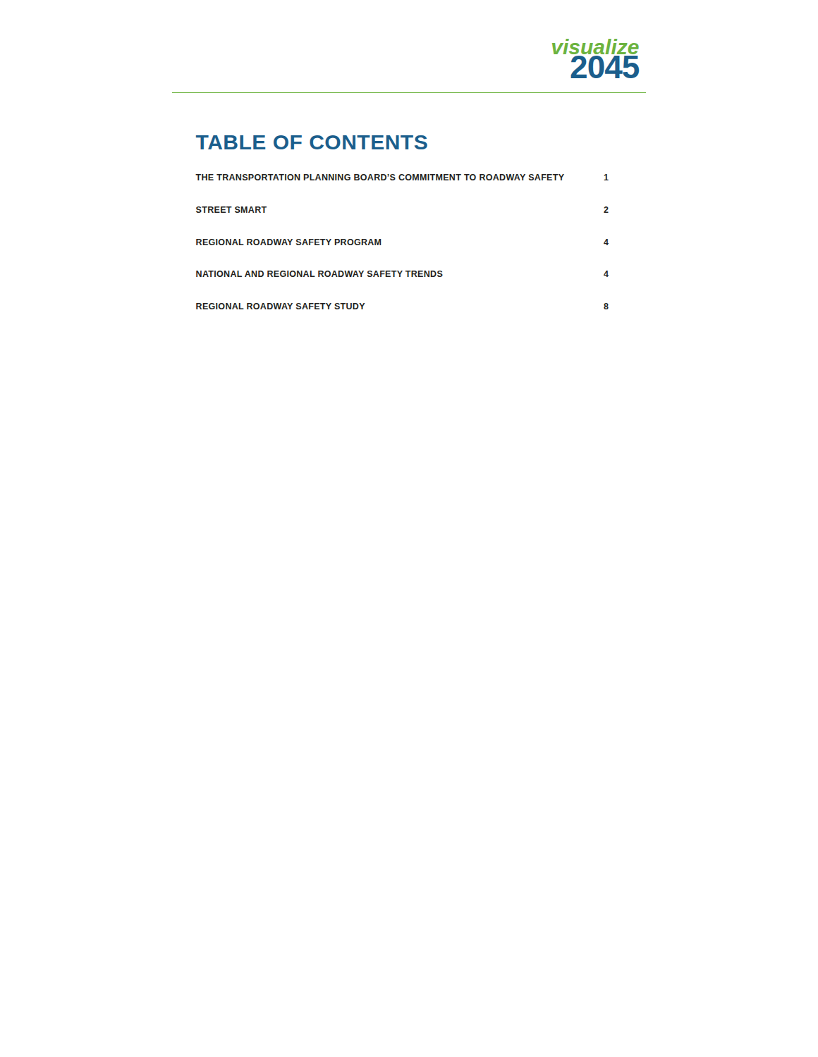visualize 2045
TABLE OF CONTENTS
THE TRANSPORTATION PLANNING BOARD’S COMMITMENT TO ROADWAY SAFETY 1
STREET SMART 2
REGIONAL ROADWAY SAFETY PROGRAM 4
NATIONAL AND REGIONAL ROADWAY SAFETY TRENDS 4
REGIONAL ROADWAY SAFETY STUDY 8